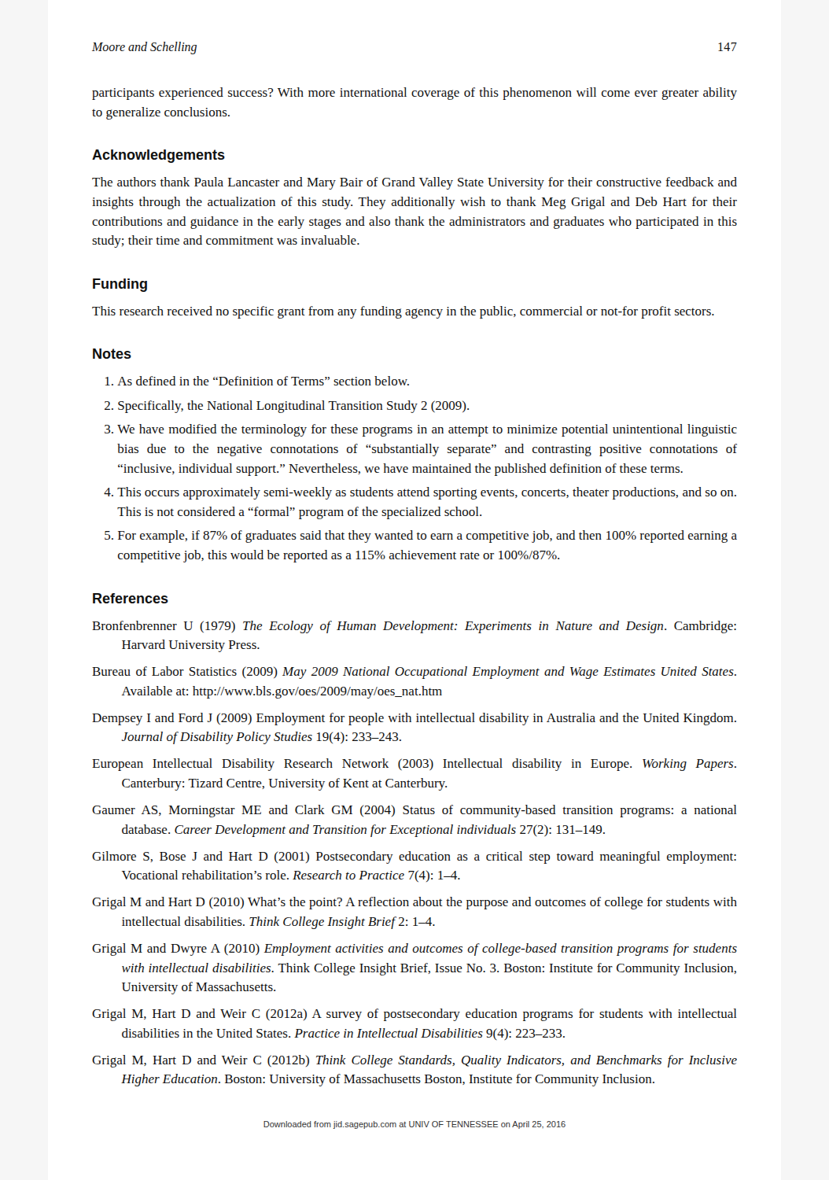Moore and Schelling 147
participants experienced success? With more international coverage of this phenomenon will come ever greater ability to generalize conclusions.
Acknowledgements
The authors thank Paula Lancaster and Mary Bair of Grand Valley State University for their constructive feedback and insights through the actualization of this study. They additionally wish to thank Meg Grigal and Deb Hart for their contributions and guidance in the early stages and also thank the administrators and graduates who participated in this study; their time and commitment was invaluable.
Funding
This research received no specific grant from any funding agency in the public, commercial or not-for profit sectors.
Notes
As defined in the “Definition of Terms” section below.
Specifically, the National Longitudinal Transition Study 2 (2009).
We have modified the terminology for these programs in an attempt to minimize potential unintentional linguistic bias due to the negative connotations of “substantially separate” and contrasting positive connotations of “inclusive, individual support.” Nevertheless, we have maintained the published definition of these terms.
This occurs approximately semi-weekly as students attend sporting events, concerts, theater productions, and so on. This is not considered a “formal” program of the specialized school.
For example, if 87% of graduates said that they wanted to earn a competitive job, and then 100% reported earning a competitive job, this would be reported as a 115% achievement rate or 100%/87%.
References
Bronfenbrenner U (1979) The Ecology of Human Development: Experiments in Nature and Design. Cambridge: Harvard University Press.
Bureau of Labor Statistics (2009) May 2009 National Occupational Employment and Wage Estimates United States. Available at: http://www.bls.gov/oes/2009/may/oes_nat.htm
Dempsey I and Ford J (2009) Employment for people with intellectual disability in Australia and the United Kingdom. Journal of Disability Policy Studies 19(4): 233–243.
European Intellectual Disability Research Network (2003) Intellectual disability in Europe. Working Papers. Canterbury: Tizard Centre, University of Kent at Canterbury.
Gaumer AS, Morningstar ME and Clark GM (2004) Status of community-based transition programs: a national database. Career Development and Transition for Exceptional individuals 27(2): 131–149.
Gilmore S, Bose J and Hart D (2001) Postsecondary education as a critical step toward meaningful employment: Vocational rehabilitation’s role. Research to Practice 7(4): 1–4.
Grigal M and Hart D (2010) What’s the point? A reflection about the purpose and outcomes of college for students with intellectual disabilities. Think College Insight Brief 2: 1–4.
Grigal M and Dwyre A (2010) Employment activities and outcomes of college-based transition programs for students with intellectual disabilities. Think College Insight Brief, Issue No. 3. Boston: Institute for Community Inclusion, University of Massachusetts.
Grigal M, Hart D and Weir C (2012a) A survey of postsecondary education programs for students with intellectual disabilities in the United States. Practice in Intellectual Disabilities 9(4): 223–233.
Grigal M, Hart D and Weir C (2012b) Think College Standards, Quality Indicators, and Benchmarks for Inclusive Higher Education. Boston: University of Massachusetts Boston, Institute for Community Inclusion.
Downloaded from jid.sagepub.com at UNIV OF TENNESSEE on April 25, 2016